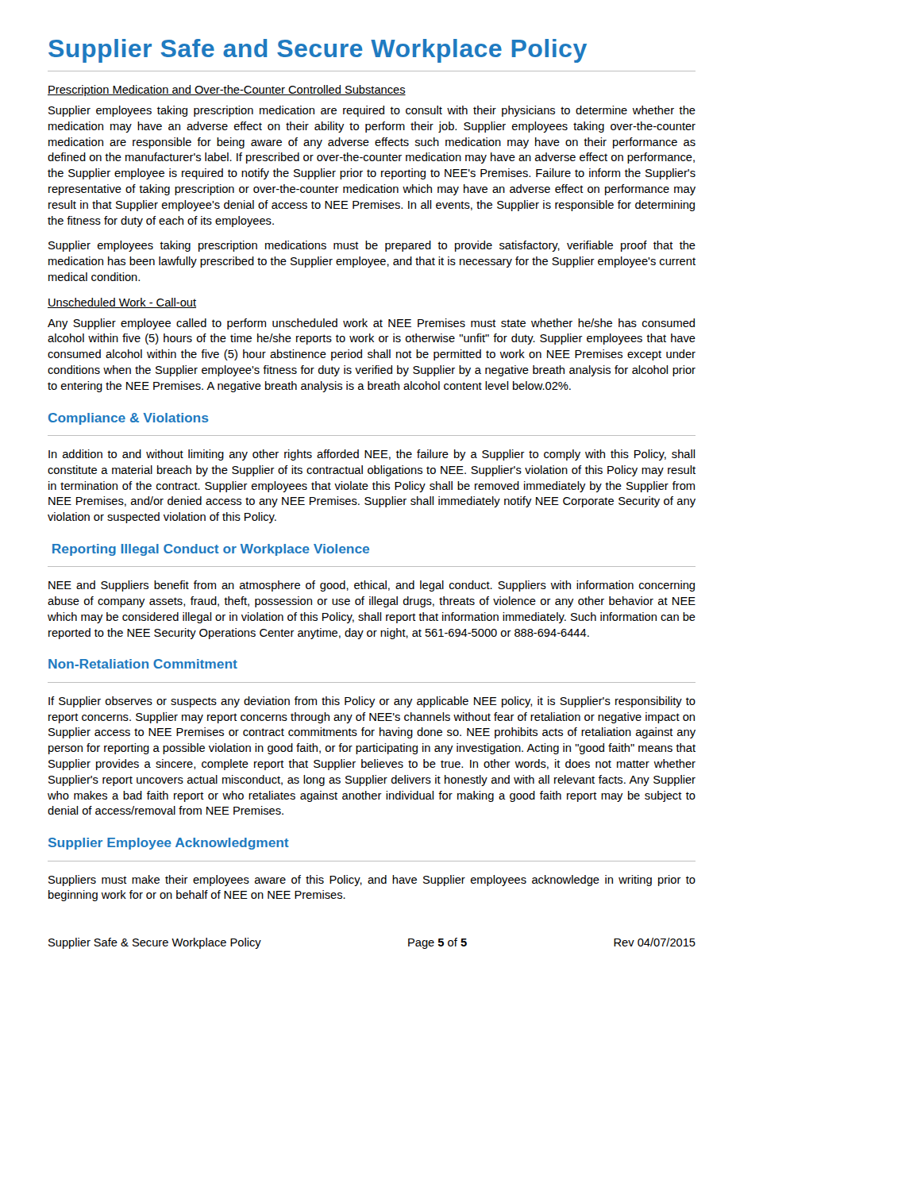Supplier Safe and Secure Workplace Policy
Prescription Medication and Over-the-Counter Controlled Substances
Supplier employees taking prescription medication are required to consult with their physicians to determine whether the medication may have an adverse effect on their ability to perform their job. Supplier employees taking over-the-counter medication are responsible for being aware of any adverse effects such medication may have on their performance as defined on the manufacturer's label. If prescribed or over-the-counter medication may have an adverse effect on performance, the Supplier employee is required to notify the Supplier prior to reporting to NEE's Premises. Failure to inform the Supplier's representative of taking prescription or over-the-counter medication which may have an adverse effect on performance may result in that Supplier employee's denial of access to NEE Premises. In all events, the Supplier is responsible for determining the fitness for duty of each of its employees.
Supplier employees taking prescription medications must be prepared to provide satisfactory, verifiable proof that the medication has been lawfully prescribed to the Supplier employee, and that it is necessary for the Supplier employee's current medical condition.
Unscheduled Work - Call-out
Any Supplier employee called to perform unscheduled work at NEE Premises must state whether he/she has consumed alcohol within five (5) hours of the time he/she reports to work or is otherwise "unfit" for duty. Supplier employees that have consumed alcohol within the five (5) hour abstinence period shall not be permitted to work on NEE Premises except under conditions when the Supplier employee's fitness for duty is verified by Supplier by a negative breath analysis for alcohol prior to entering the NEE Premises. A negative breath analysis is a breath alcohol content level below.02%.
Compliance & Violations
In addition to and without limiting any other rights afforded NEE, the failure by a Supplier to comply with this Policy, shall constitute a material breach by the Supplier of its contractual obligations to NEE. Supplier's violation of this Policy may result in termination of the contract. Supplier employees that violate this Policy shall be removed immediately by the Supplier from NEE Premises, and/or denied access to any NEE Premises. Supplier shall immediately notify NEE Corporate Security of any violation or suspected violation of this Policy.
Reporting Illegal Conduct or Workplace Violence
NEE and Suppliers benefit from an atmosphere of good, ethical, and legal conduct. Suppliers with information concerning abuse of company assets, fraud, theft, possession or use of illegal drugs, threats of violence or any other behavior at NEE which may be considered illegal or in violation of this Policy, shall report that information immediately. Such information can be reported to the NEE Security Operations Center anytime, day or night, at 561-694-5000 or 888-694-6444.
Non-Retaliation Commitment
If Supplier observes or suspects any deviation from this Policy or any applicable NEE policy, it is Supplier's responsibility to report concerns. Supplier may report concerns through any of NEE's channels without fear of retaliation or negative impact on Supplier access to NEE Premises or contract commitments for having done so. NEE prohibits acts of retaliation against any person for reporting a possible violation in good faith, or for participating in any investigation. Acting in "good faith" means that Supplier provides a sincere, complete report that Supplier believes to be true. In other words, it does not matter whether Supplier's report uncovers actual misconduct, as long as Supplier delivers it honestly and with all relevant facts. Any Supplier who makes a bad faith report or who retaliates against another individual for making a good faith report may be subject to denial of access/removal from NEE Premises.
Supplier Employee Acknowledgment
Suppliers must make their employees aware of this Policy, and have Supplier employees acknowledge in writing prior to beginning work for or on behalf of NEE on NEE Premises.
Supplier Safe & Secure Workplace Policy Page 5 of 5 Rev 04/07/2015